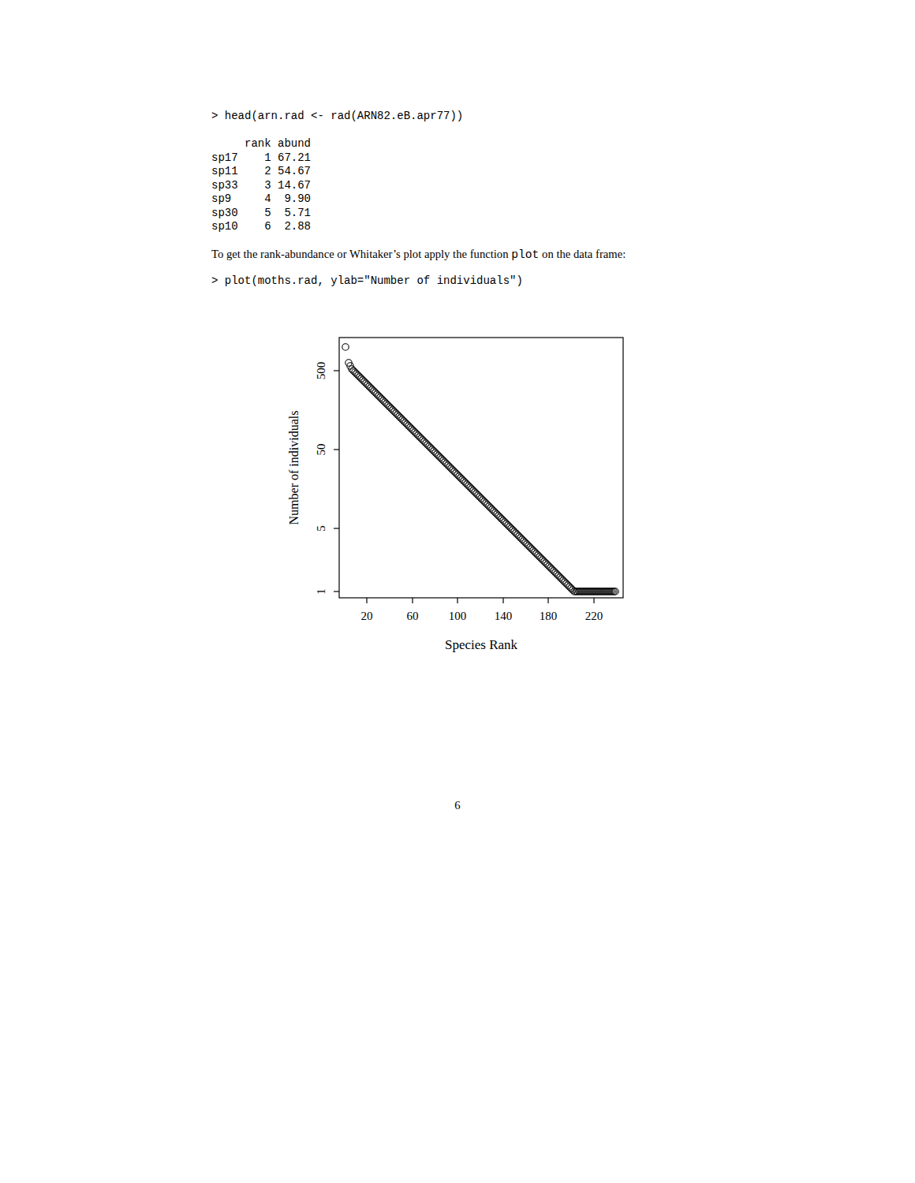> head(arn.rad <- rad(ARN82.eB.apr77))

     rank abund
sp17    1 67.21
sp11    2 54.67
sp33    3 14.67
sp9     4  9.90
sp30    5  5.71
sp10    6  2.88
To get the rank-abundance or Whitaker’s plot apply the function plot on the data frame:
> plot(moths.rad, ylab="Number of individuals")
1 5 50 500 Number of individuals 20 60 100 140 180 220 Species Rank
6